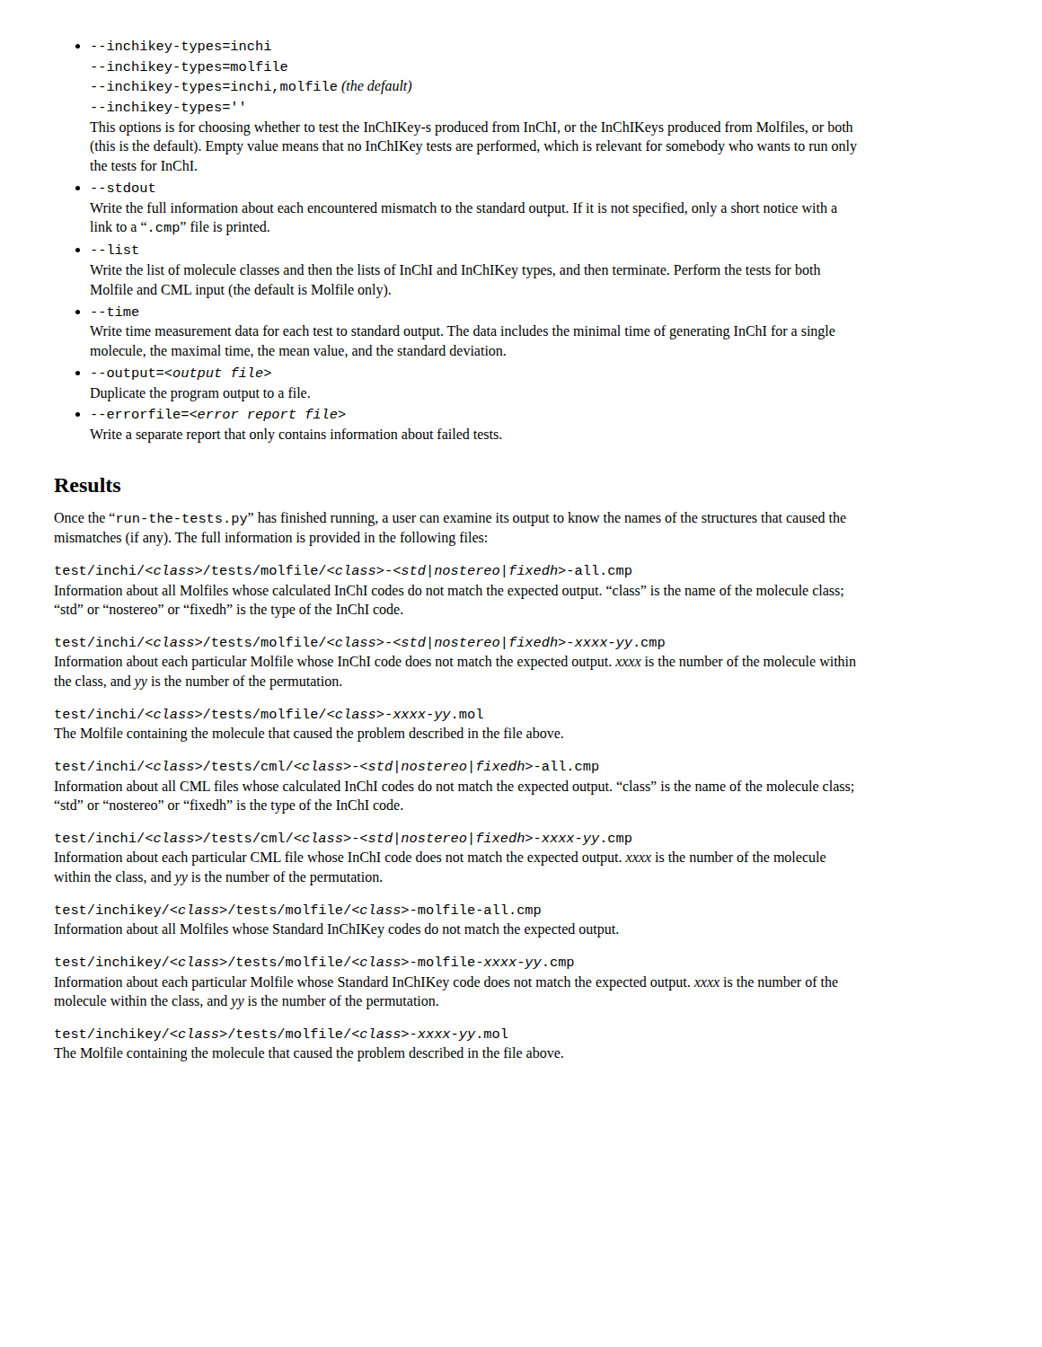--inchikey-types=inchi
--inchikey-types=molfile
--inchikey-types=inchi,molfile (the default)
--inchikey-types='' This options is for choosing whether to test the InChIKey-s produced from InChI, or the InChIKeys produced from Molfiles, or both (this is the default). Empty value means that no InChIKey tests are performed, which is relevant for somebody who wants to run only the tests for InChI.
--stdout Write the full information about each encountered mismatch to the standard output. If it is not specified, only a short notice with a link to a “.cmp” file is printed.
--list Write the list of molecule classes and then the lists of InChI and InChIKey types, and then terminate. Perform the tests for both Molfile and CML input (the default is Molfile only).
--time Write time measurement data for each test to standard output. The data includes the minimal time of generating InChI for a single molecule, the maximal time, the mean value, and the standard deviation.
--output=<output file> Duplicate the program output to a file.
--errorfile=<error report file> Write a separate report that only contains information about failed tests.
Results
Once the “run-the-tests.py” has finished running, a user can examine its output to know the names of the structures that caused the mismatches (if any). The full information is provided in the following files:
test/inchi/<class>/tests/molfile/<class>-<std|nostereo|fixedh>-all.cmp
Information about all Molfiles whose calculated InChI codes do not match the expected output. “class” is the name of the molecule class; “std” or “nostereo” or “fixedh” is the type of the InChI code.
test/inchi/<class>/tests/molfile/<class>-<std|nostereo|fixedh>-xxxx-yy.cmp
Information about each particular Molfile whose InChI code does not match the expected output. xxxx is the number of the molecule within the class, and yy is the number of the permutation.
test/inchi/<class>/tests/molfile/<class>-xxxx-yy.mol
The Molfile containing the molecule that caused the problem described in the file above.
test/inchi/<class>/tests/cml/<class>-<std|nostereo|fixedh>-all.cmp
Information about all CML files whose calculated InChI codes do not match the expected output. “class” is the name of the molecule class; “std” or “nostereo” or “fixedh” is the type of the InChI code.
test/inchi/<class>/tests/cml/<class>-<std|nostereo|fixedh>-xxxx-yy.cmp
Information about each particular CML file whose InChI code does not match the expected output. xxxx is the number of the molecule within the class, and yy is the number of the permutation.
test/inchikey/<class>/tests/molfile/<class>-molfile-all.cmp
Information about all Molfiles whose Standard InChIKey codes do not match the expected output.
test/inchikey/<class>/tests/molfile/<class>-molfile-xxxx-yy.cmp
Information about each particular Molfile whose Standard InChIKey code does not match the expected output. xxxx is the number of the molecule within the class, and yy is the number of the permutation.
test/inchikey/<class>/tests/molfile/<class>-xxxx-yy.mol
The Molfile containing the molecule that caused the problem described in the file above.